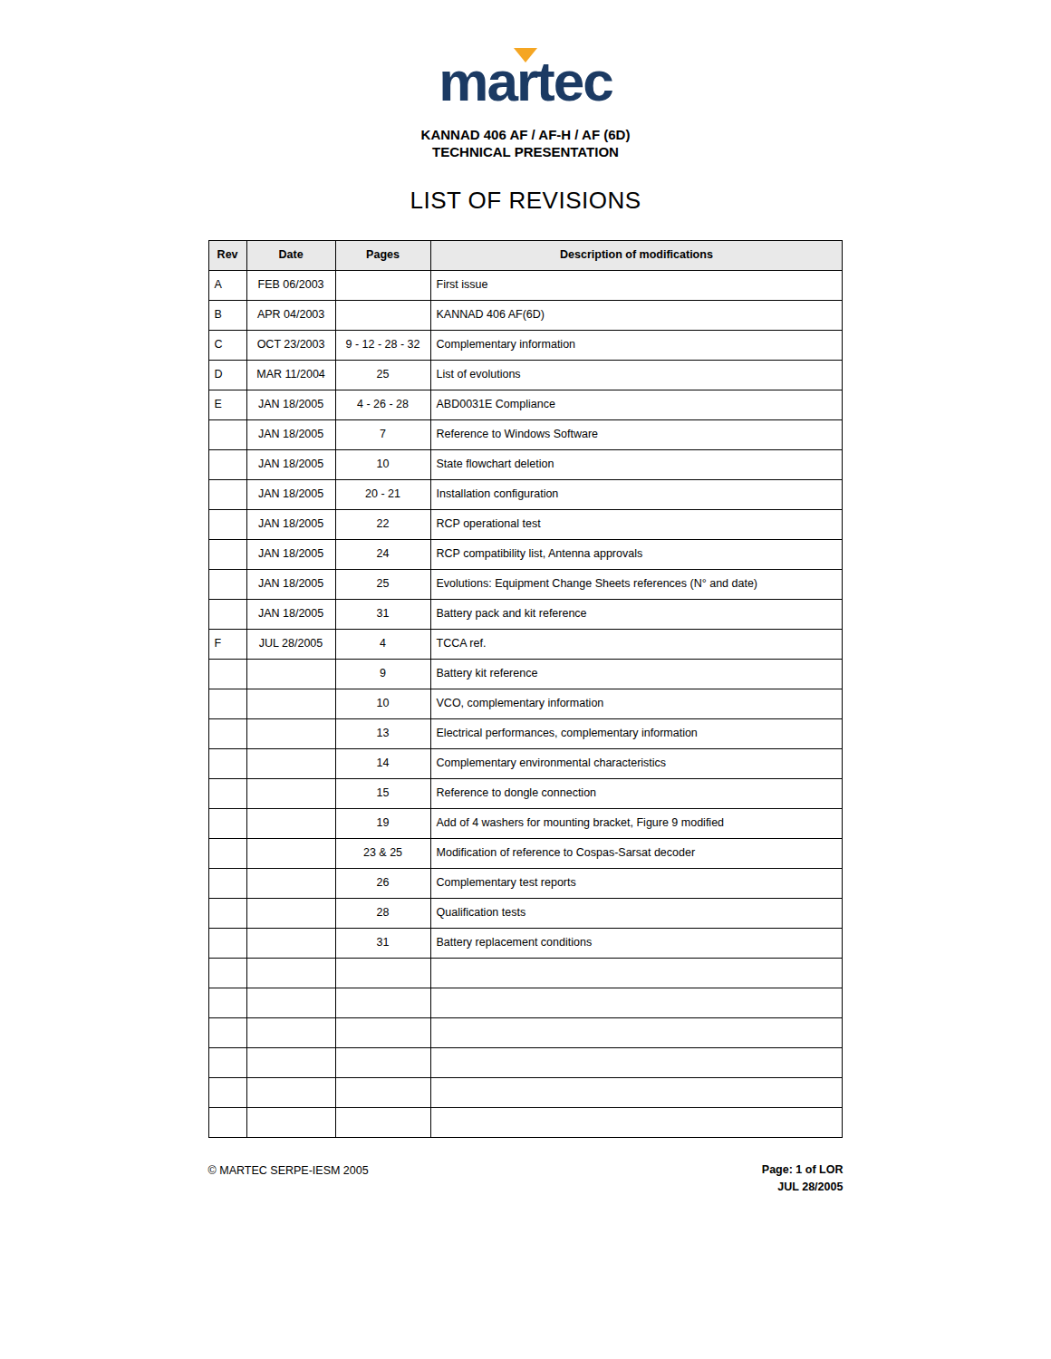martec
KANNAD 406 AF / AF-H / AF (6D)
TECHNICAL PRESENTATION
LIST OF REVISIONS
| Rev | Date | Pages | Description of modifications |
| --- | --- | --- | --- |
| A | FEB 06/2003 | | First issue |
| B | APR 04/2003 | | KANNAD 406 AF(6D) |
| C | OCT 23/2003 | 9 - 12 - 28 - 32 | Complementary information |
| D | MAR 11/2004 | 25 | List of evolutions |
| E | JAN 18/2005 | 4 - 26 - 28 | ABD0031E Compliance |
| | JAN 18/2005 | 7 | Reference to Windows Software |
| | JAN 18/2005 | 10 | State flowchart deletion |
| | JAN 18/2005 | 20 - 21 | Installation configuration |
| | JAN 18/2005 | 22 | RCP operational test |
| | JAN 18/2005 | 24 | RCP compatibility list, Antenna approvals |
| | JAN 18/2005 | 25 | Evolutions: Equipment Change Sheets references (N° and date) |
| | JAN 18/2005 | 31 | Battery pack and kit reference |
| F | JUL 28/2005 | 4 | TCCA ref. |
| | | 9 | Battery kit reference |
| | | 10 | VCO, complementary information |
| | | 13 | Electrical performances, complementary information |
| | | 14 | Complementary environmental characteristics |
| | | 15 | Reference to dongle connection |
| | | 19 | Add of 4 washers for mounting bracket, Figure 9 modified |
| | | 23 & 25 | Modification of reference to Cospas-Sarsat decoder |
| | | 26 | Complementary test reports |
| | | 28 | Qualification tests |
| | | 31 | Battery replacement conditions |
© MARTEC SERPE-IESM 2005
Page: 1 of LOR
JUL 28/2005